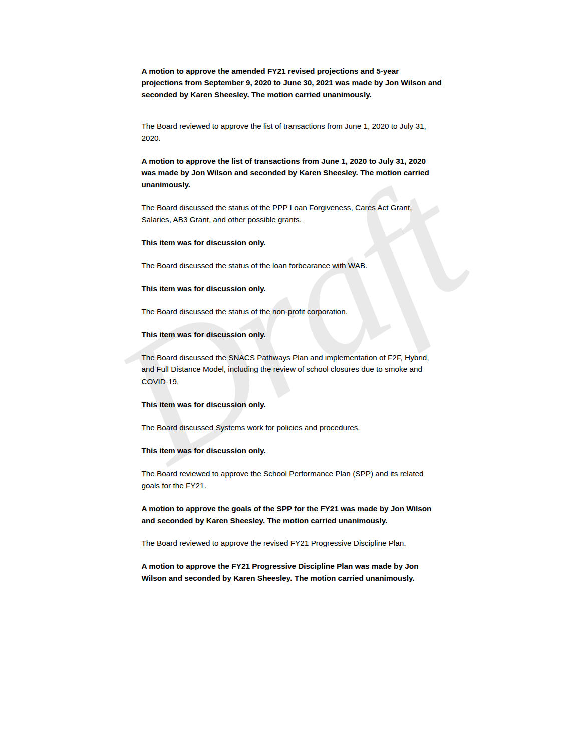Draft
A motion to approve the amended FY21 revised projections and 5-year projections from September 9, 2020 to June 30, 2021 was made by Jon Wilson and seconded by Karen Sheesley. The motion carried unanimously.
The Board reviewed to approve the list of transactions from June 1, 2020 to July 31, 2020.
A motion to approve the list of transactions from June 1, 2020 to July 31, 2020 was made by Jon Wilson and seconded by Karen Sheesley. The motion carried unanimously.
The Board discussed the status of the PPP Loan Forgiveness, Cares Act Grant, Salaries, AB3 Grant, and other possible grants.
This item was for discussion only.
The Board discussed the status of the loan forbearance with WAB.
This item was for discussion only.
The Board discussed the status of the non-profit corporation.
This item was for discussion only.
The Board discussed the SNACS Pathways Plan and implementation of F2F, Hybrid, and Full Distance Model, including the review of school closures due to smoke and COVID-19.
This item was for discussion only.
The Board discussed Systems work for policies and procedures.
This item was for discussion only.
The Board reviewed to approve the School Performance Plan (SPP) and its related goals for the FY21.
A motion to approve the goals of the SPP for the FY21 was made by Jon Wilson and seconded by Karen Sheesley. The motion carried unanimously.
The Board reviewed to approve the revised FY21 Progressive Discipline Plan.
A motion to approve the FY21 Progressive Discipline Plan was made by Jon Wilson and seconded by Karen Sheesley. The motion carried unanimously.